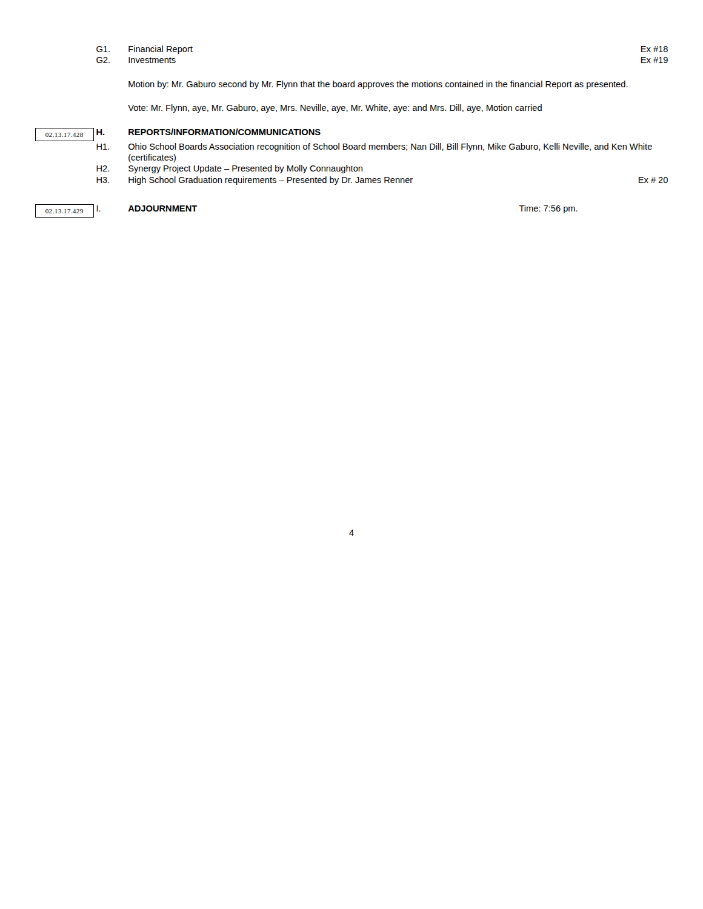G1.
Ex #18 Financial Report
G2.
Ex #19 Investments
Motion by: Mr. Gaburo second by Mr. Flynn that the board approves the motions contained in the financial Report as presented.
Vote: Mr. Flynn, aye, Mr. Gaburo, aye, Mrs. Neville, aye, Mr. White, aye: and Mrs. Dill, aye, Motion carried
02.13.17.428
H.
REPORTS/INFORMATION/COMMUNICATIONS
H1.
Ohio School Boards Association recognition of School Board members; Nan Dill, Bill Flynn, Mike Gaburo, Kelli Neville, and Ken White (certificates)
H2.
Synergy Project Update – Presented by Molly Connaughton
H3.
Ex # 20 High School Graduation requirements – Presented by Dr. James Renner
02.13.17.429
I.
Time: 7:56 pm. ADJOURNMENT
4